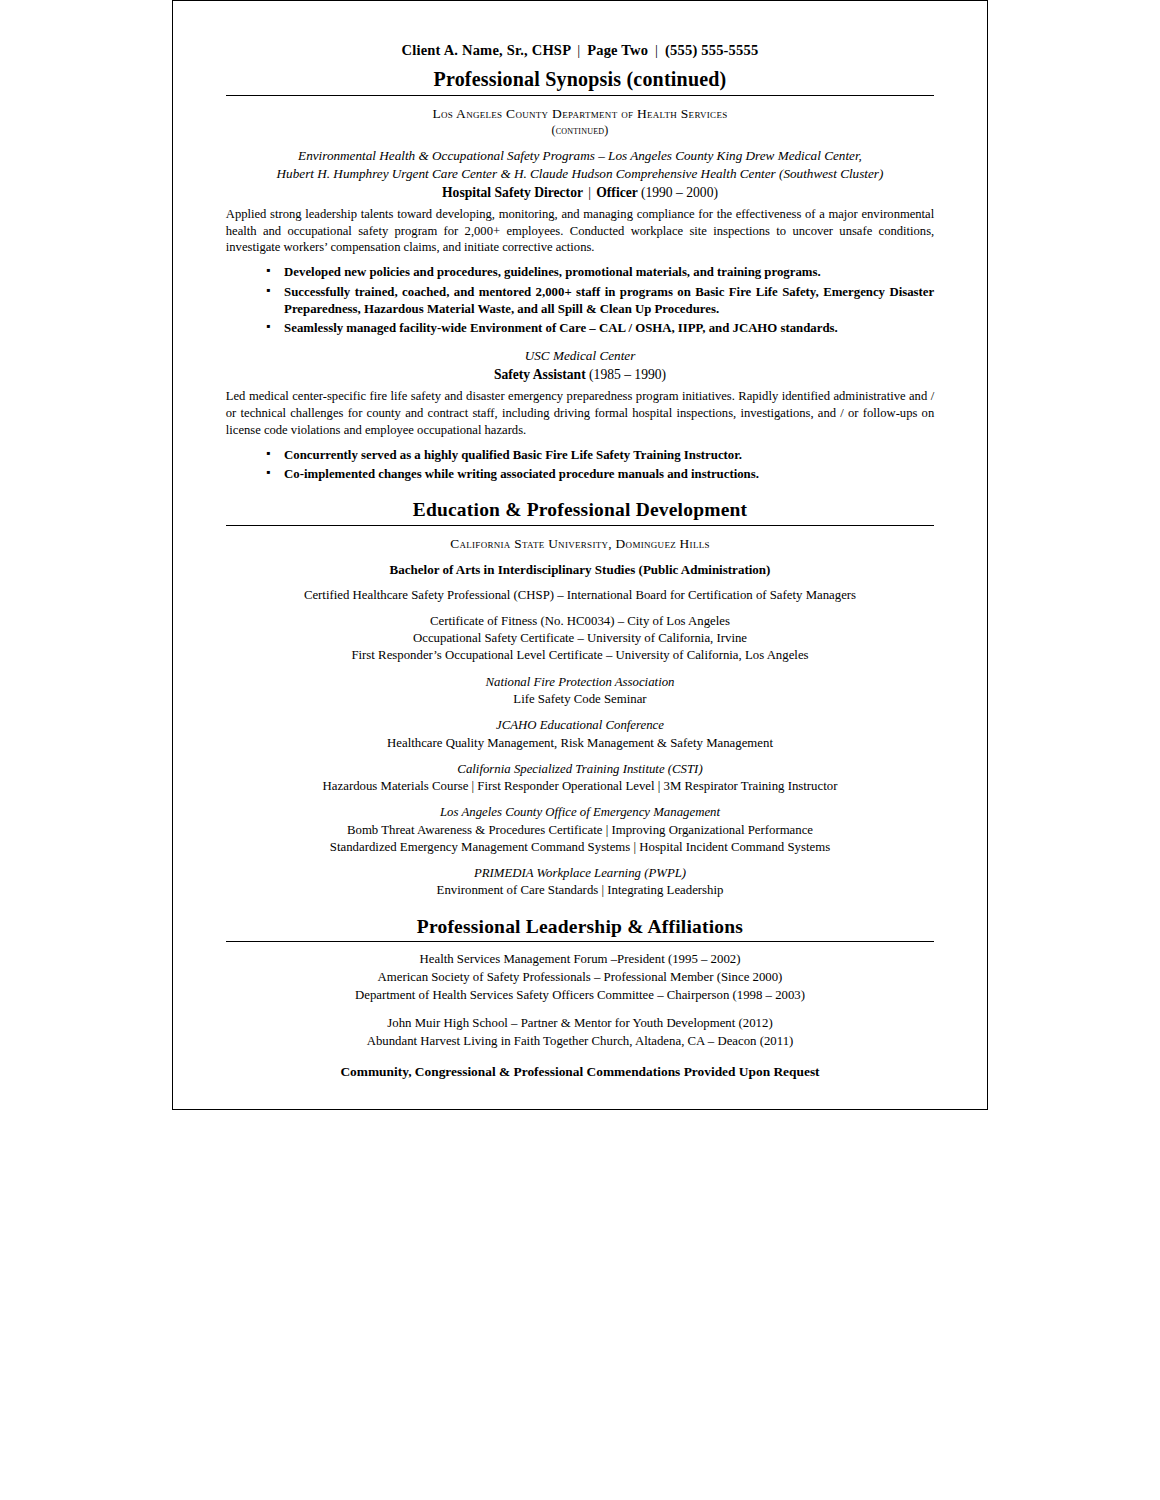Client A. Name, Sr., CHSP | Page Two | (555) 555-5555
Professional Synopsis (continued)
Los Angeles County Department of Health Services (continued)
Environmental Health & Occupational Safety Programs – Los Angeles County King Drew Medical Center,
Hubert H. Humphrey Urgent Care Center & H. Claude Hudson Comprehensive Health Center (Southwest Cluster)
Hospital Safety Director | Officer (1990 – 2000)
Applied strong leadership talents toward developing, monitoring, and managing compliance for the effectiveness of a major environmental health and occupational safety program for 2,000+ employees. Conducted workplace site inspections to uncover unsafe conditions, investigate workers’ compensation claims, and initiate corrective actions.
Developed new policies and procedures, guidelines, promotional materials, and training programs.
Successfully trained, coached, and mentored 2,000+ staff in programs on Basic Fire Life Safety, Emergency Disaster Preparedness, Hazardous Material Waste, and all Spill & Clean Up Procedures.
Seamlessly managed facility-wide Environment of Care – CAL / OSHA, IIPP, and JCAHO standards.
USC Medical Center
Safety Assistant (1985 – 1990)
Led medical center-specific fire life safety and disaster emergency preparedness program initiatives. Rapidly identified administrative and / or technical challenges for county and contract staff, including driving formal hospital inspections, investigations, and / or follow-ups on license code violations and employee occupational hazards.
Concurrently served as a highly qualified Basic Fire Life Safety Training Instructor.
Co-implemented changes while writing associated procedure manuals and instructions.
Education & Professional Development
California State University, Dominguez Hills
Bachelor of Arts in Interdisciplinary Studies (Public Administration)
Certified Healthcare Safety Professional (CHSP) – International Board for Certification of Safety Managers
Certificate of Fitness (No. HC0034) – City of Los Angeles
Occupational Safety Certificate – University of California, Irvine
First Responder’s Occupational Level Certificate – University of California, Los Angeles
National Fire Protection Association Life Safety Code Seminar
JCAHO Educational Conference Healthcare Quality Management, Risk Management & Safety Management
California Specialized Training Institute (CSTI) Hazardous Materials Course | First Responder Operational Level | 3M Respirator Training Instructor
Los Angeles County Office of Emergency Management Bomb Threat Awareness & Procedures Certificate | Improving Organizational Performance
Standardized Emergency Management Command Systems | Hospital Incident Command Systems
PRIMEDIA Workplace Learning (PWPL) Environment of Care Standards | Integrating Leadership
Professional Leadership & Affiliations
Health Services Management Forum –President (1995 – 2002)
American Society of Safety Professionals – Professional Member (Since 2000)
Department of Health Services Safety Officers Committee – Chairperson (1998 – 2003)
John Muir High School – Partner & Mentor for Youth Development (2012)
Abundant Harvest Living in Faith Together Church, Altadena, CA – Deacon (2011)
Community, Congressional & Professional Commendations Provided Upon Request